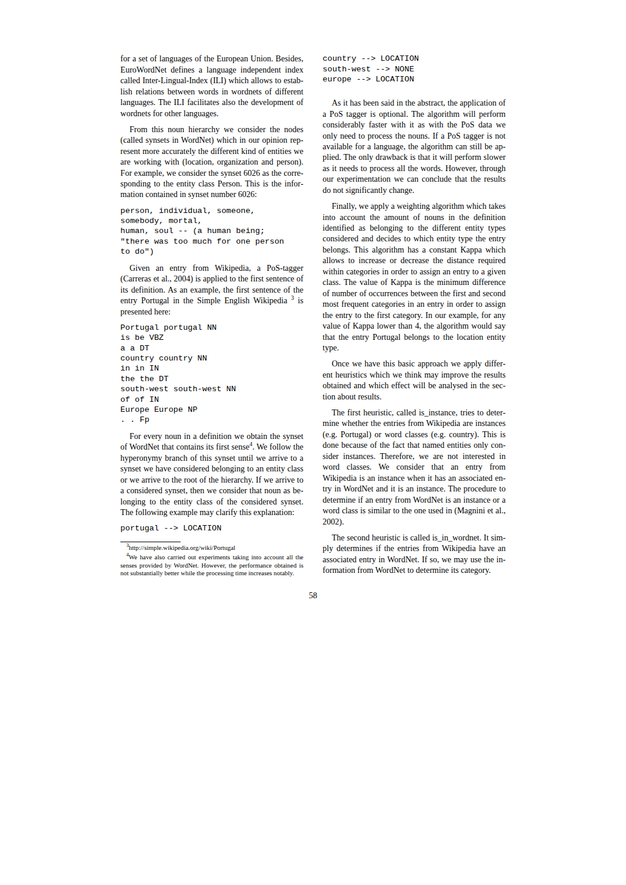for a set of languages of the European Union. Besides, EuroWordNet defines a language independent index called Inter-Lingual-Index (ILI) which allows to establish relations between words in wordnets of different languages. The ILI facilitates also the development of wordnets for other languages.
From this noun hierarchy we consider the nodes (called synsets in WordNet) which in our opinion represent more accurately the different kind of entities we are working with (location, organization and person). For example, we consider the synset 6026 as the corresponding to the entity class Person. This is the information contained in synset number 6026:
person, individual, someone,
somebody, mortal,
human, soul -- (a human being;
"there was too much for one person
to do")
Given an entry from Wikipedia, a PoS-tagger (Carreras et al., 2004) is applied to the first sentence of its definition. As an example, the first sentence of the entry Portugal in the Simple English Wikipedia 3 is presented here:
Portugal portugal NN
is be VBZ
a a DT
country country NN
in in IN
the the DT
south-west south-west NN
of of IN
Europe Europe NP
. . Fp
For every noun in a definition we obtain the synset of WordNet that contains its first sense4. We follow the hyperonymy branch of this synset until we arrive to a synset we have considered belonging to an entity class or we arrive to the root of the hierarchy. If we arrive to a considered synset, then we consider that noun as belonging to the entity class of the considered synset. The following example may clarify this explanation:
portugal --> LOCATION
3http://simple.wikipedia.org/wiki/Portugal
4We have also carried out experiments taking into account all the senses provided by WordNet. However, the performance obtained is not substantially better while the processing time increases notably.
country --> LOCATION
south-west --> NONE
europe --> LOCATION
As it has been said in the abstract, the application of a PoS tagger is optional. The algorithm will perform considerably faster with it as with the PoS data we only need to process the nouns. If a PoS tagger is not available for a language, the algorithm can still be applied. The only drawback is that it will perform slower as it needs to process all the words. However, through our experimentation we can conclude that the results do not significantly change.
Finally, we apply a weighting algorithm which takes into account the amount of nouns in the definition identified as belonging to the different entity types considered and decides to which entity type the entry belongs. This algorithm has a constant Kappa which allows to increase or decrease the distance required within categories in order to assign an entry to a given class. The value of Kappa is the minimum difference of number of occurrences between the first and second most frequent categories in an entry in order to assign the entry to the first category. In our example, for any value of Kappa lower than 4, the algorithm would say that the entry Portugal belongs to the location entity type.
Once we have this basic approach we apply different heuristics which we think may improve the results obtained and which effect will be analysed in the section about results.
The first heuristic, called is_instance, tries to determine whether the entries from Wikipedia are instances (e.g. Portugal) or word classes (e.g. country). This is done because of the fact that named entities only consider instances. Therefore, we are not interested in word classes. We consider that an entry from Wikipedia is an instance when it has an associated entry in WordNet and it is an instance. The procedure to determine if an entry from WordNet is an instance or a word class is similar to the one used in (Magnini et al., 2002).
The second heuristic is called is_in_wordnet. It simply determines if the entries from Wikipedia have an associated entry in WordNet. If so, we may use the information from WordNet to determine its category.
58